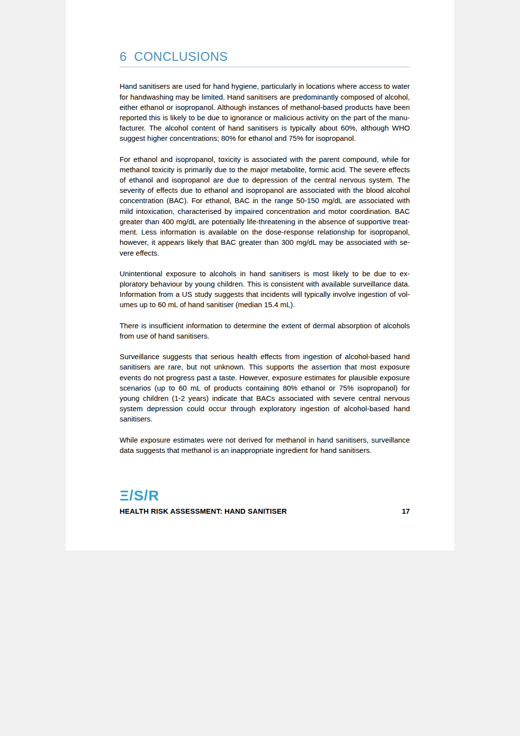6 CONCLUSIONS
Hand sanitisers are used for hand hygiene, particularly in locations where access to water for handwashing may be limited. Hand sanitisers are predominantly composed of alcohol, either ethanol or isopropanol. Although instances of methanol-based products have been reported this is likely to be due to ignorance or malicious activity on the part of the manufacturer. The alcohol content of hand sanitisers is typically about 60%, although WHO suggest higher concentrations; 80% for ethanol and 75% for isopropanol.
For ethanol and isopropanol, toxicity is associated with the parent compound, while for methanol toxicity is primarily due to the major metabolite, formic acid. The severe effects of ethanol and isopropanol are due to depression of the central nervous system. The severity of effects due to ethanol and isopropanol are associated with the blood alcohol concentration (BAC). For ethanol, BAC in the range 50-150 mg/dL are associated with mild intoxication, characterised by impaired concentration and motor coordination. BAC greater than 400 mg/dL are potentially life-threatening in the absence of supportive treatment. Less information is available on the dose-response relationship for isopropanol, however, it appears likely that BAC greater than 300 mg/dL may be associated with severe effects.
Unintentional exposure to alcohols in hand sanitisers is most likely to be due to exploratory behaviour by young children. This is consistent with available surveillance data. Information from a US study suggests that incidents will typically involve ingestion of volumes up to 60 mL of hand sanitiser (median 15.4 mL).
There is insufficient information to determine the extent of dermal absorption of alcohols from use of hand sanitisers.
Surveillance suggests that serious health effects from ingestion of alcohol-based hand sanitisers are rare, but not unknown. This supports the assertion that most exposure events do not progress past a taste. However, exposure estimates for plausible exposure scenarios (up to 60 mL of products containing 80% ethanol or 75% isopropanol) for young children (1-2 years) indicate that BACs associated with severe central nervous system depression could occur through exploratory ingestion of alcohol-based hand sanitisers.
While exposure estimates were not derived for methanol in hand sanitisers, surveillance data suggests that methanol is an inappropriate ingredient for hand sanitisers.
Ξ/S/R
HEALTH RISK ASSESSMENT: HAND SANITISER 17